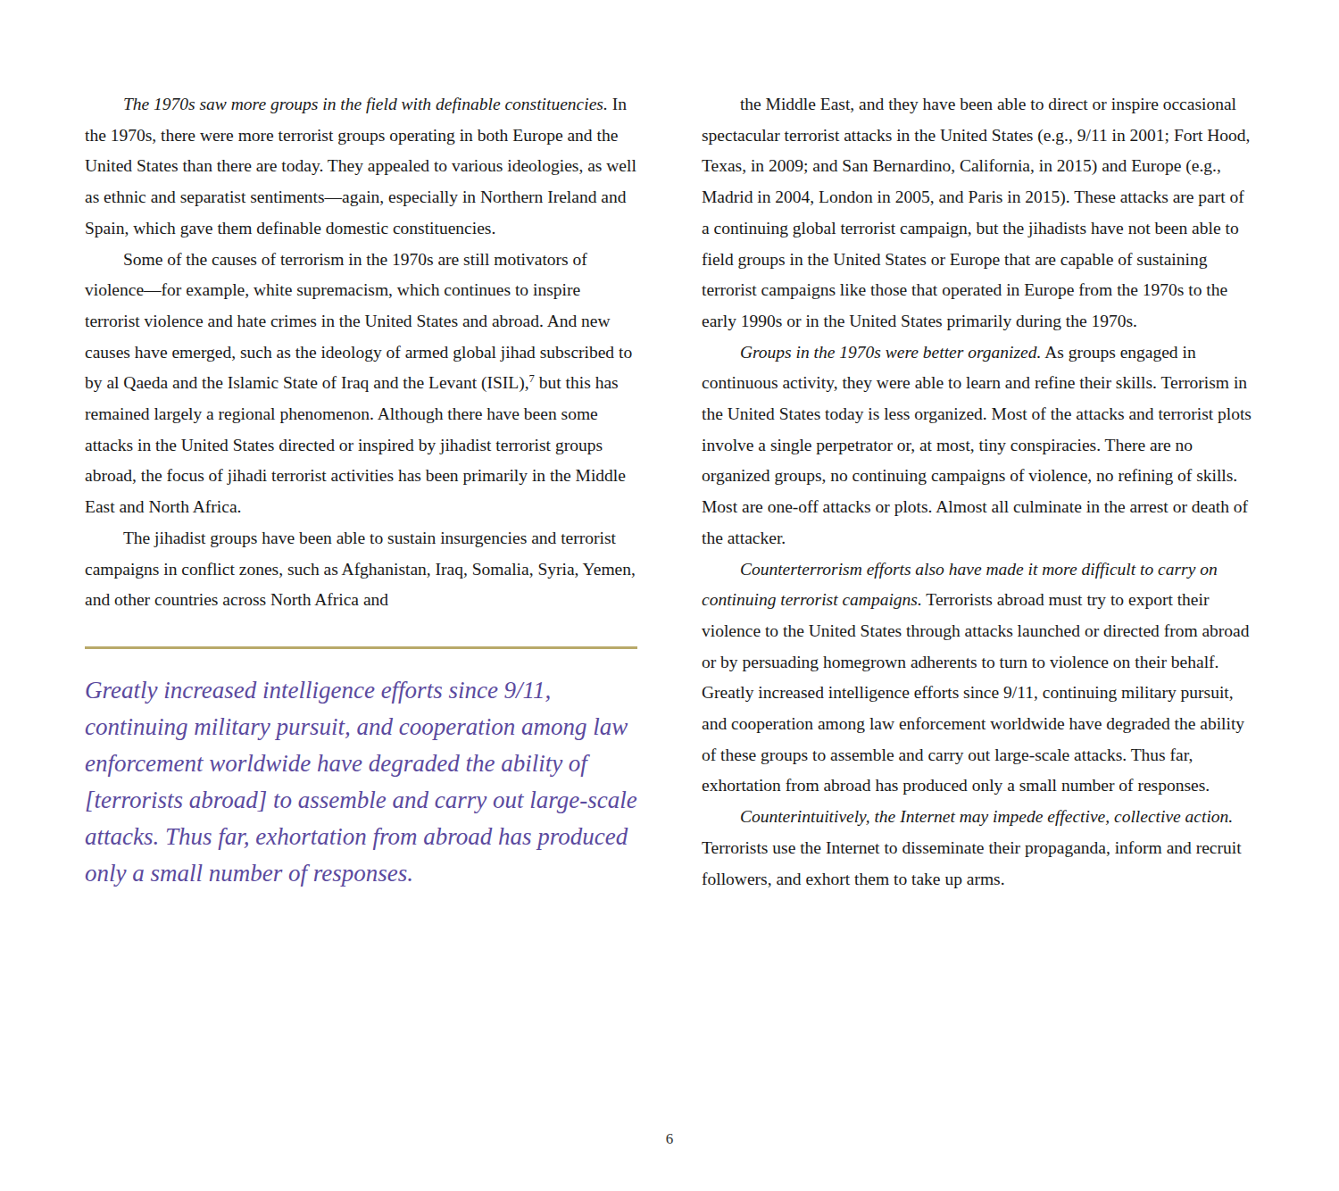The 1970s saw more groups in the field with definable constituencies. In the 1970s, there were more terrorist groups operating in both Europe and the United States than there are today. They appealed to various ideologies, as well as ethnic and separatist sentiments—again, especially in Northern Ireland and Spain, which gave them definable domestic constituencies.
Some of the causes of terrorism in the 1970s are still motivators of violence—for example, white supremacism, which continues to inspire terrorist violence and hate crimes in the United States and abroad. And new causes have emerged, such as the ideology of armed global jihad subscribed to by al Qaeda and the Islamic State of Iraq and the Levant (ISIL),7 but this has remained largely a regional phenomenon. Although there have been some attacks in the United States directed or inspired by jihadist terrorist groups abroad, the focus of jihadi terrorist activities has been primarily in the Middle East and North Africa.
The jihadist groups have been able to sustain insurgencies and terrorist campaigns in conflict zones, such as Afghanistan, Iraq, Somalia, Syria, Yemen, and other countries across North Africa and
Greatly increased intelligence efforts since 9/11, continuing military pursuit, and cooperation among law enforcement worldwide have degraded the ability of [terrorists abroad] to assemble and carry out large-scale attacks. Thus far, exhortation from abroad has produced only a small number of responses.
the Middle East, and they have been able to direct or inspire occasional spectacular terrorist attacks in the United States (e.g., 9/11 in 2001; Fort Hood, Texas, in 2009; and San Bernardino, California, in 2015) and Europe (e.g., Madrid in 2004, London in 2005, and Paris in 2015). These attacks are part of a continuing global terrorist campaign, but the jihadists have not been able to field groups in the United States or Europe that are capable of sustaining terrorist campaigns like those that operated in Europe from the 1970s to the early 1990s or in the United States primarily during the 1970s.
Groups in the 1970s were better organized. As groups engaged in continuous activity, they were able to learn and refine their skills. Terrorism in the United States today is less organized. Most of the attacks and terrorist plots involve a single perpetrator or, at most, tiny conspiracies. There are no organized groups, no continuing campaigns of violence, no refining of skills. Most are one-off attacks or plots. Almost all culminate in the arrest or death of the attacker.
Counterterrorism efforts also have made it more difficult to carry on continuing terrorist campaigns. Terrorists abroad must try to export their violence to the United States through attacks launched or directed from abroad or by persuading homegrown adherents to turn to violence on their behalf. Greatly increased intelligence efforts since 9/11, continuing military pursuit, and cooperation among law enforcement worldwide have degraded the ability of these groups to assemble and carry out large-scale attacks. Thus far, exhortation from abroad has produced only a small number of responses.
Counterintuitively, the Internet may impede effective, collective action. Terrorists use the Internet to disseminate their propaganda, inform and recruit followers, and exhort them to take up arms.
6